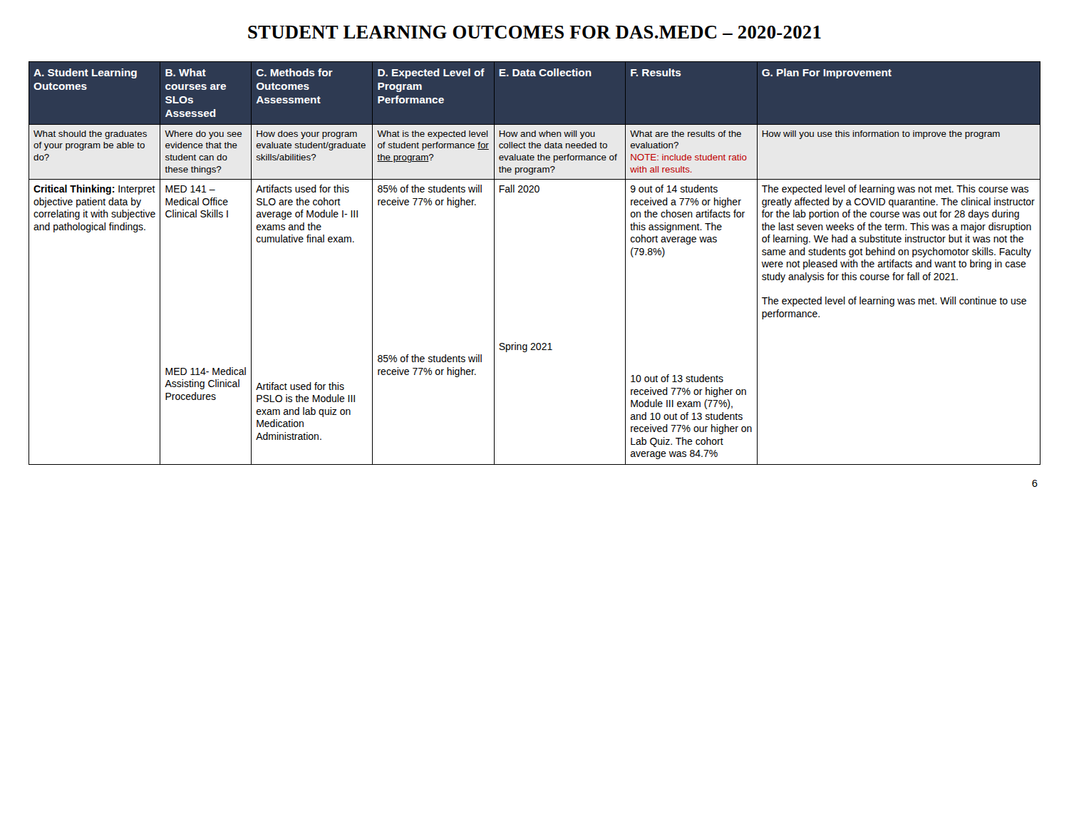STUDENT LEARNING OUTCOMES FOR DAS.MEDC – 2020-2021
| A. Student Learning Outcomes | B. What courses are SLOs Assessed | C. Methods for Outcomes Assessment | D. Expected Level of Program Performance | E. Data Collection | F. Results | G. Plan For Improvement |
| --- | --- | --- | --- | --- | --- | --- |
| What should the graduates of your program be able to do? | Where do you see evidence that the student can do these things? | How does your program evaluate student/graduate skills/abilities? | What is the expected level of student performance for the program ? | How and when will you collect the data needed to evaluate the performance of the program? | What are the results of the evaluation? NOTE: include student ratio with all results. | How will you use this information to improve the program |
| Critical Thinking: Interpret objective patient data by correlating it with subjective and pathological findings. | MED 141 – Medical Office Clinical Skills I MED 114- Medical Assisting Clinical Procedures | Artifacts used for this SLO are the cohort average of Module I- III exams and the cumulative final exam. Artifact used for this PSLO is the Module III exam and lab quiz on Medication Administration. | 85% of the students will receive 77% or higher. 85% of the students will receive 77% or higher. | Fall 2020 Spring 2021 | 9 out of 14 students received a 77% or higher on the chosen artifacts for this assignment. The cohort average was (79.8%) 10 out of 13 students received 77% or higher on Module III exam (77%), and 10 out of 13 students received 77% our higher on Lab Quiz. The cohort average was 84.7% | The expected level of learning was not met. This course was greatly affected by a COVID quarantine. The clinical instructor for the lab portion of the course was out for 28 days during the last seven weeks of the term. This was a major disruption of learning. We had a substitute instructor but it was not the same and students got behind on psychomotor skills. Faculty were not pleased with the artifacts and want to bring in case study analysis for this course for fall of 2021. The expected level of learning was met. Will continue to use performance. |
6